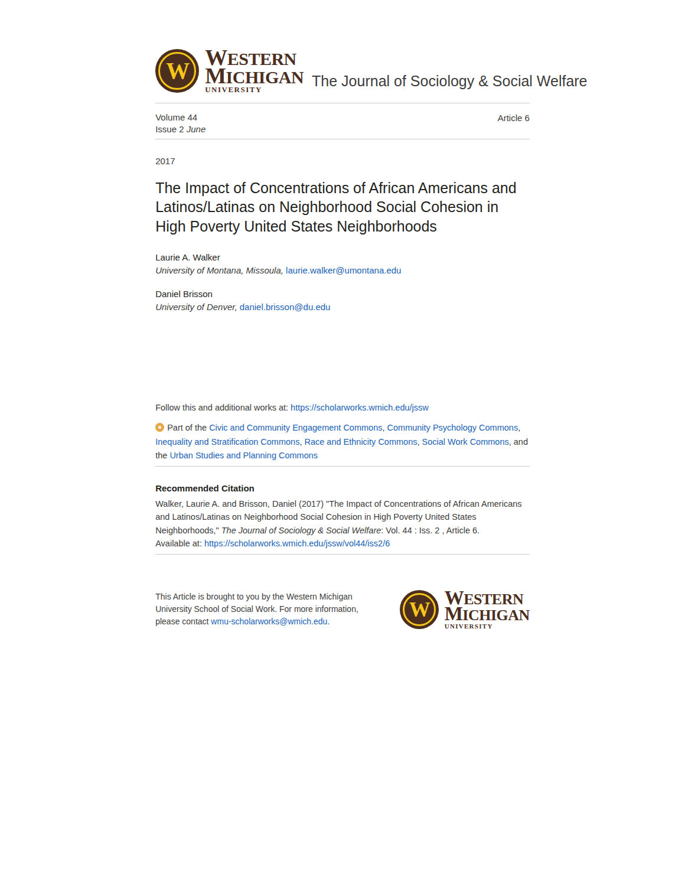W
WESTERN MICHIGAN UNIVERSITY
The Journal of Sociology & Social Welfare
Volume 44
Issue 2 June
Article 6
2017
The Impact of Concentrations of African Americans and Latinos/Latinas on Neighborhood Social Cohesion in High Poverty United States Neighborhoods
Laurie A. Walker
University of Montana, Missoula, laurie.walker@umontana.edu
Daniel Brisson
University of Denver, daniel.brisson@du.edu
Follow this and additional works at: https://scholarworks.wmich.edu/jssw
Part of the Civic and Community Engagement Commons, Community Psychology Commons, Inequality and Stratification Commons, Race and Ethnicity Commons, Social Work Commons, and the Urban Studies and Planning Commons
Recommended Citation
Walker, Laurie A. and Brisson, Daniel (2017) "The Impact of Concentrations of African Americans and Latinos/Latinas on Neighborhood Social Cohesion in High Poverty United States Neighborhoods," The Journal of Sociology & Social Welfare: Vol. 44 : Iss. 2 , Article 6.
Available at: https://scholarworks.wmich.edu/jssw/vol44/iss2/6
This Article is brought to you by the Western Michigan University School of Social Work. For more information, please contact wmu-scholarworks@wmich.edu.
W
WESTERN MICHIGAN UNIVERSITY